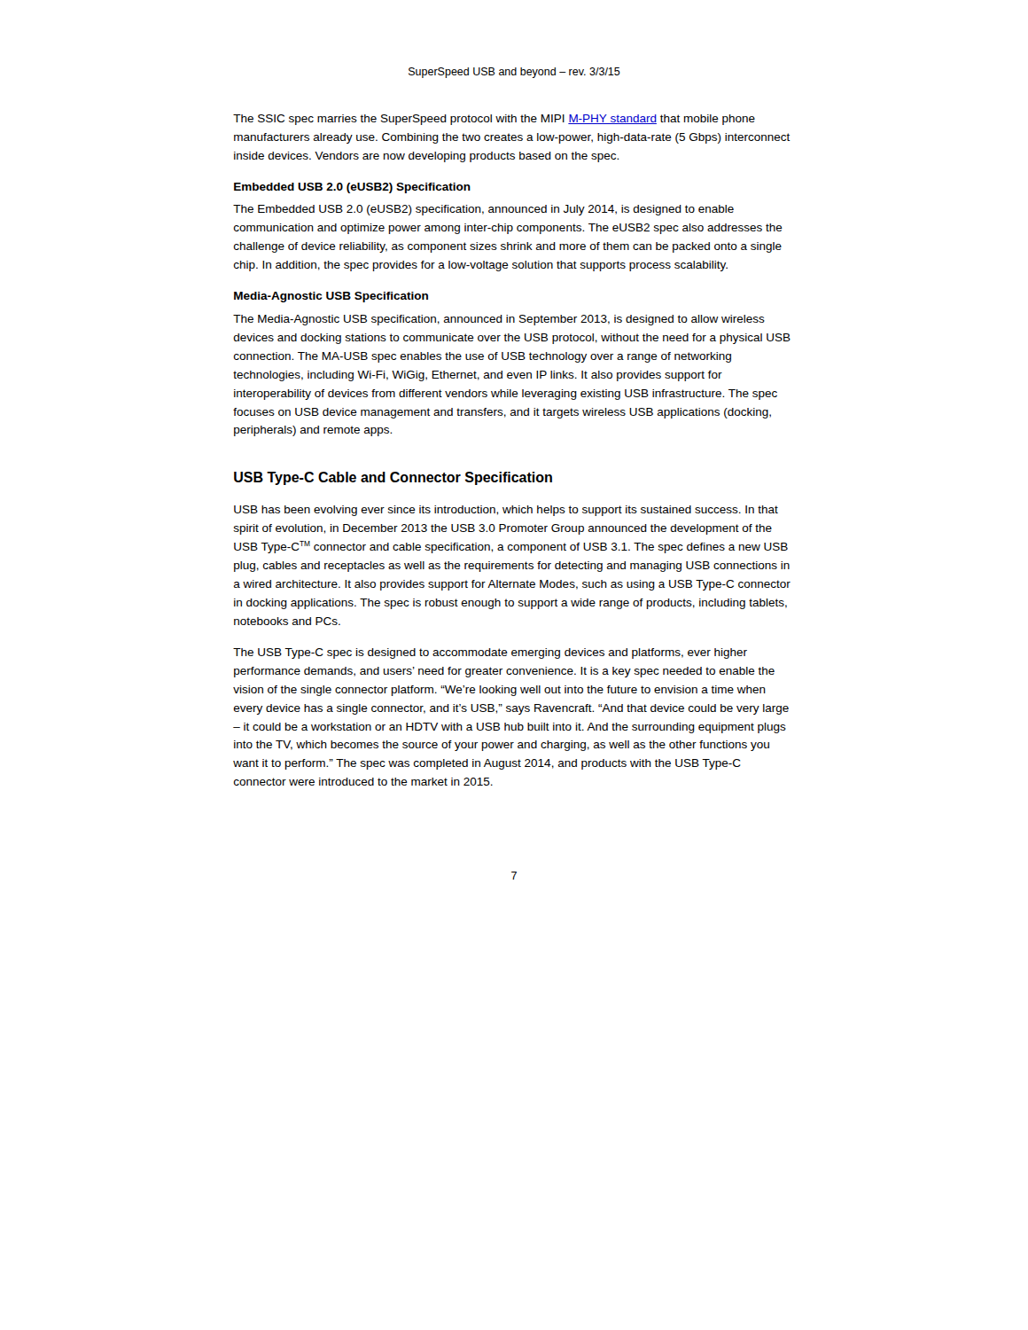SuperSpeed USB and beyond – rev. 3/3/15
The SSIC spec marries the SuperSpeed protocol with the MIPI M-PHY standard that mobile phone manufacturers already use. Combining the two creates a low-power, high-data-rate (5 Gbps) interconnect inside devices. Vendors are now developing products based on the spec.
Embedded USB 2.0 (eUSB2) Specification
The Embedded USB 2.0 (eUSB2) specification, announced in July 2014, is designed to enable communication and optimize power among inter-chip components. The eUSB2 spec also addresses the challenge of device reliability, as component sizes shrink and more of them can be packed onto a single chip. In addition, the spec provides for a low-voltage solution that supports process scalability.
Media-Agnostic USB Specification
The Media-Agnostic USB specification, announced in September 2013, is designed to allow wireless devices and docking stations to communicate over the USB protocol, without the need for a physical USB connection. The MA-USB spec enables the use of USB technology over a range of networking technologies, including Wi-Fi, WiGig, Ethernet, and even IP links. It also provides support for interoperability of devices from different vendors while leveraging existing USB infrastructure. The spec focuses on USB device management and transfers, and it targets wireless USB applications (docking, peripherals) and remote apps.
USB Type-C Cable and Connector Specification
USB has been evolving ever since its introduction, which helps to support its sustained success. In that spirit of evolution, in December 2013 the USB 3.0 Promoter Group announced the development of the USB Type-CTM connector and cable specification, a component of USB 3.1. The spec defines a new USB plug, cables and receptacles as well as the requirements for detecting and managing USB connections in a wired architecture. It also provides support for Alternate Modes, such as using a USB Type-C connector in docking applications. The spec is robust enough to support a wide range of products, including tablets, notebooks and PCs.
The USB Type-C spec is designed to accommodate emerging devices and platforms, ever higher performance demands, and users’ need for greater convenience. It is a key spec needed to enable the vision of the single connector platform. “We’re looking well out into the future to envision a time when every device has a single connector, and it’s USB,” says Ravencraft. “And that device could be very large – it could be a workstation or an HDTV with a USB hub built into it. And the surrounding equipment plugs into the TV, which becomes the source of your power and charging, as well as the other functions you want it to perform.” The spec was completed in August 2014, and products with the USB Type-C connector were introduced to the market in 2015.
7